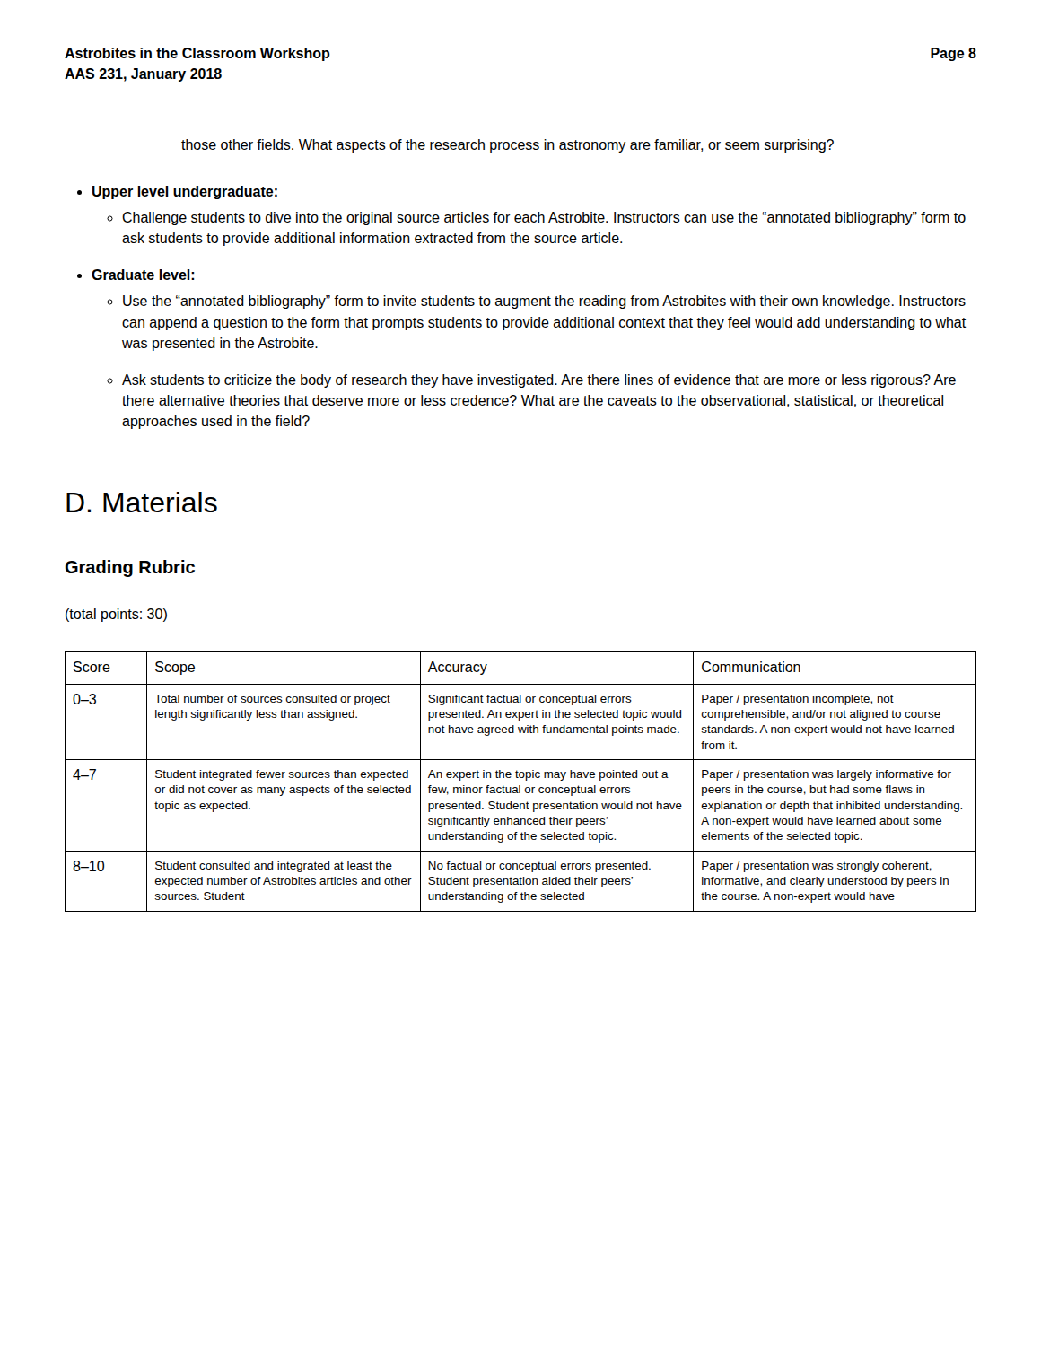Astrobites in the Classroom Workshop AAS 231, January 2018
Page 8
those other fields. What aspects of the research process in astronomy are familiar, or seem surprising?
Upper level undergraduate:
Challenge students to dive into the original source articles for each Astrobite. Instructors can use the “annotated bibliography” form to ask students to provide additional information extracted from the source article.
Graduate level:
Use the “annotated bibliography” form to invite students to augment the reading from Astrobites with their own knowledge. Instructors can append a question to the form that prompts students to provide additional context that they feel would add understanding to what was presented in the Astrobite.
Ask students to criticize the body of research they have investigated. Are there lines of evidence that are more or less rigorous? Are there alternative theories that deserve more or less credence? What are the caveats to the observational, statistical, or theoretical approaches used in the field?
D. Materials
Grading Rubric
(total points: 30)
| Score | Scope | Accuracy | Communication |
| --- | --- | --- | --- |
| 0–3 | Total number of sources consulted or project length significantly less than assigned. | Significant factual or conceptual errors presented. An expert in the selected topic would not have agreed with fundamental points made. | Paper / presentation incomplete, not comprehensible, and/or not aligned to course standards. A non-expert would not have learned from it. |
| 4–7 | Student integrated fewer sources than expected or did not cover as many aspects of the selected topic as expected. | An expert in the topic may have pointed out a few, minor factual or conceptual errors presented. Student presentation would not have significantly enhanced their peers’ understanding of the selected topic. | Paper / presentation was largely informative for peers in the course, but had some flaws in explanation or depth that inhibited understanding. A non-expert would have learned about some elements of the selected topic. |
| 8–10 | Student consulted and integrated at least the expected number of Astrobites articles and other sources. Student | No factual or conceptual errors presented. Student presentation aided their peers’ understanding of the selected | Paper / presentation was strongly coherent, informative, and clearly understood by peers in the course. A non-expert would have |